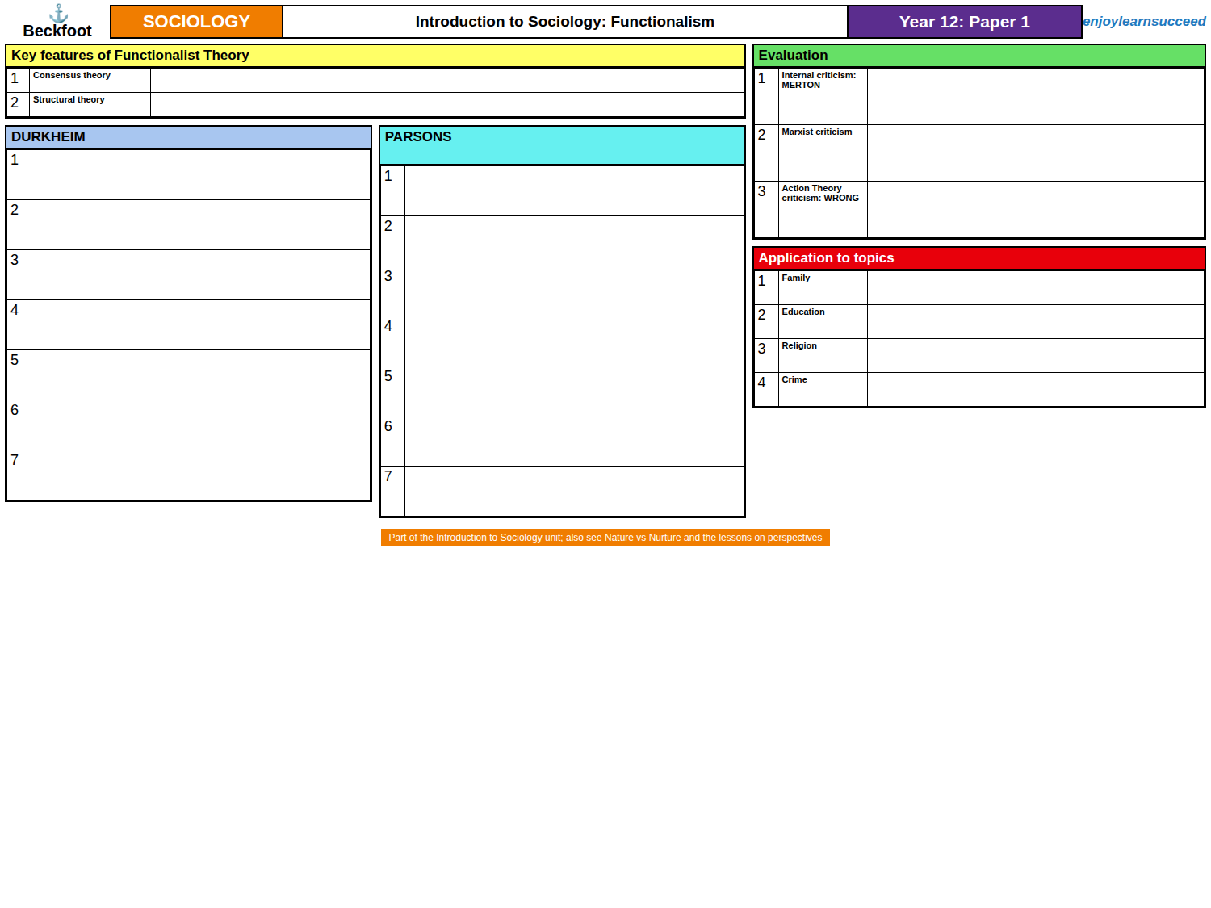⚓
Beckfoot
SOCIOLOGY
Introduction to Sociology: Functionalism
Year 12: Paper 1
enjoy learn succeed
Key features of Functionalist Theory
| 1 | Consensus theory | |
| 2 | Structural theory | |
DURKHEIM
| 1 | |
| 2 | |
| 3 | |
| 4 | |
| 5 | |
| 6 | |
| 7 | |
PARSONS
| 1 | |
| 2 | |
| 3 | |
| 4 | |
| 5 | |
| 6 | |
| 7 | |
Evaluation
| 1 | Internal criticism: MERTON | |
| 2 | Marxist criticism | |
| 3 | Action Theory criticism: WRONG | |
Application to topics
| 1 | Family | |
| 2 | Education | |
| 3 | Religion | |
| 4 | Crime | |
Part of the Introduction to Sociology unit; also see Nature vs Nurture and the lessons on perspectives